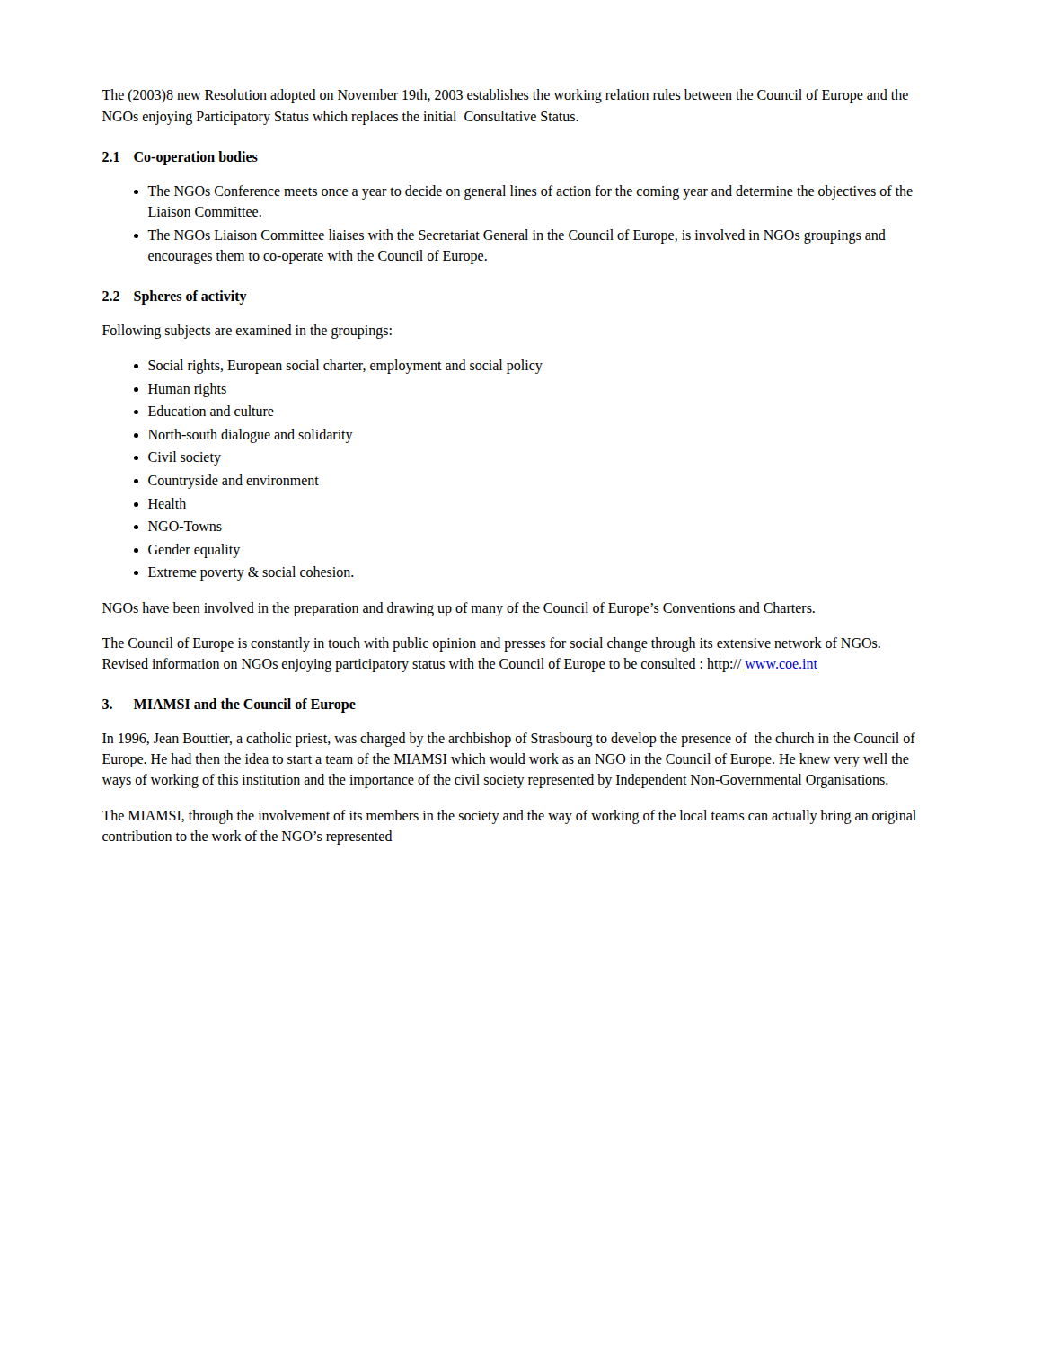The (2003)8 new Resolution adopted on November 19th, 2003 establishes the working relation rules between the Council of Europe and the NGOs enjoying Participatory Status which replaces the initial Consultative Status.
2.1 Co-operation bodies
The NGOs Conference meets once a year to decide on general lines of action for the coming year and determine the objectives of the Liaison Committee.
The NGOs Liaison Committee liaises with the Secretariat General in the Council of Europe, is involved in NGOs groupings and encourages them to co-operate with the Council of Europe.
2.2 Spheres of activity
Following subjects are examined in the groupings:
Social rights, European social charter, employment and social policy
Human rights
Education and culture
North-south dialogue and solidarity
Civil society
Countryside and environment
Health
NGO-Towns
Gender equality
Extreme poverty & social cohesion.
NGOs have been involved in the preparation and drawing up of many of the Council of Europe’s Conventions and Charters.
The Council of Europe is constantly in touch with public opinion and presses for social change through its extensive network of NGOs.
Revised information on NGOs enjoying participatory status with the Council of Europe to be consulted : http:// www.coe.int
3. MIAMSI and the Council of Europe
In 1996, Jean Bouttier, a catholic priest, was charged by the archbishop of Strasbourg to develop the presence of the church in the Council of Europe. He had then the idea to start a team of the MIAMSI which would work as an NGO in the Council of Europe. He knew very well the ways of working of this institution and the importance of the civil society represented by Independent Non-Governmental Organisations.
The MIAMSI, through the involvement of its members in the society and the way of working of the local teams can actually bring an original contribution to the work of the NGO’s represented